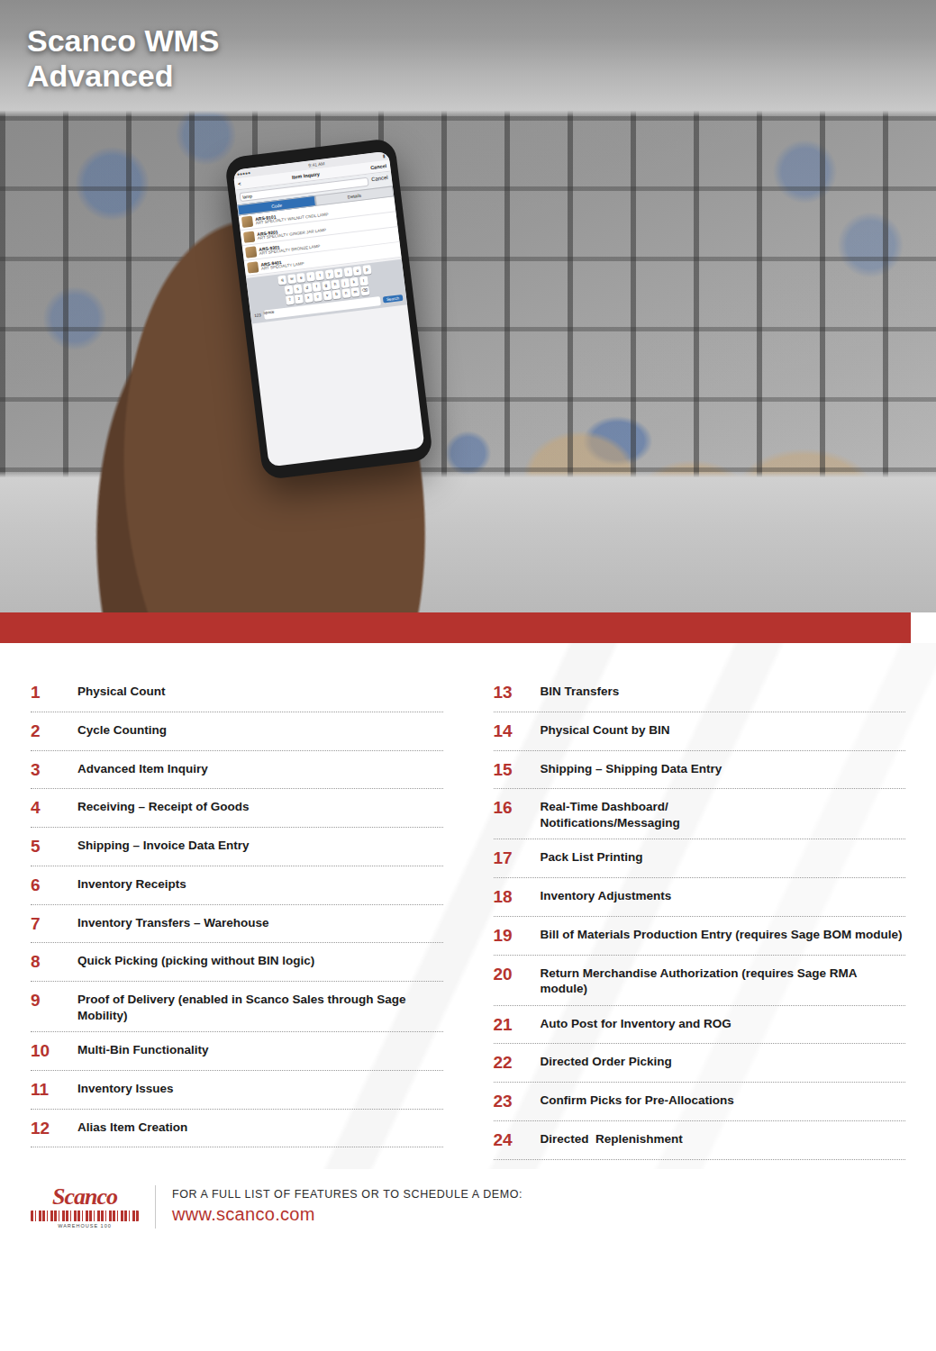●●●●●9:41 AM▮
<Item Inquiry Cancel
Cancel
Code Details
ARS-9101
ART SPECIALTY WALNUT CNDL LAMP
ARS-9201
ART SPECIALTY GINGER JAR LAMP
ARS-9301
ART SPECIALTY BRONZE LAMP
ARS-9401
ART SPECIALTY LAMP
q
w
e
r
t
y
u
i
o
p
a
s
d
f
g
h
j
k
l
⇧
z
x
c
v
b
n
m
⌫
123
space
Search
Scanco WMS
Advanced
1
Physical Count
2
Cycle Counting
3
Advanced Item Inquiry
4
Receiving – Receipt of Goods
5
Shipping – Invoice Data Entry
6
Inventory Receipts
7
Inventory Transfers – Warehouse
8
Quick Picking (picking without BIN logic)
9
Proof of Delivery (enabled in Scanco Sales through Sage Mobility)
10
Multi-Bin Functionality
11
Inventory Issues
12
Alias Item Creation
13
BIN Transfers
14
Physical Count by BIN
15
Shipping – Shipping Data Entry
16
Real-Time Dashboard/
Notifications/Messaging
17
Pack List Printing
18
Inventory Adjustments
19
Bill of Materials Production Entry (requires Sage BOM module)
20
Return Merchandise Authorization (requires Sage RMA module)
21
Auto Post for Inventory and ROG
22
Directed Order Picking
23
Confirm Picks for Pre-Allocations
24
Directed Replenishment
Scanco
WAREHOUSE 100
FOR A FULL LIST OF FEATURES OR TO SCHEDULE A DEMO:
www.scanco.com